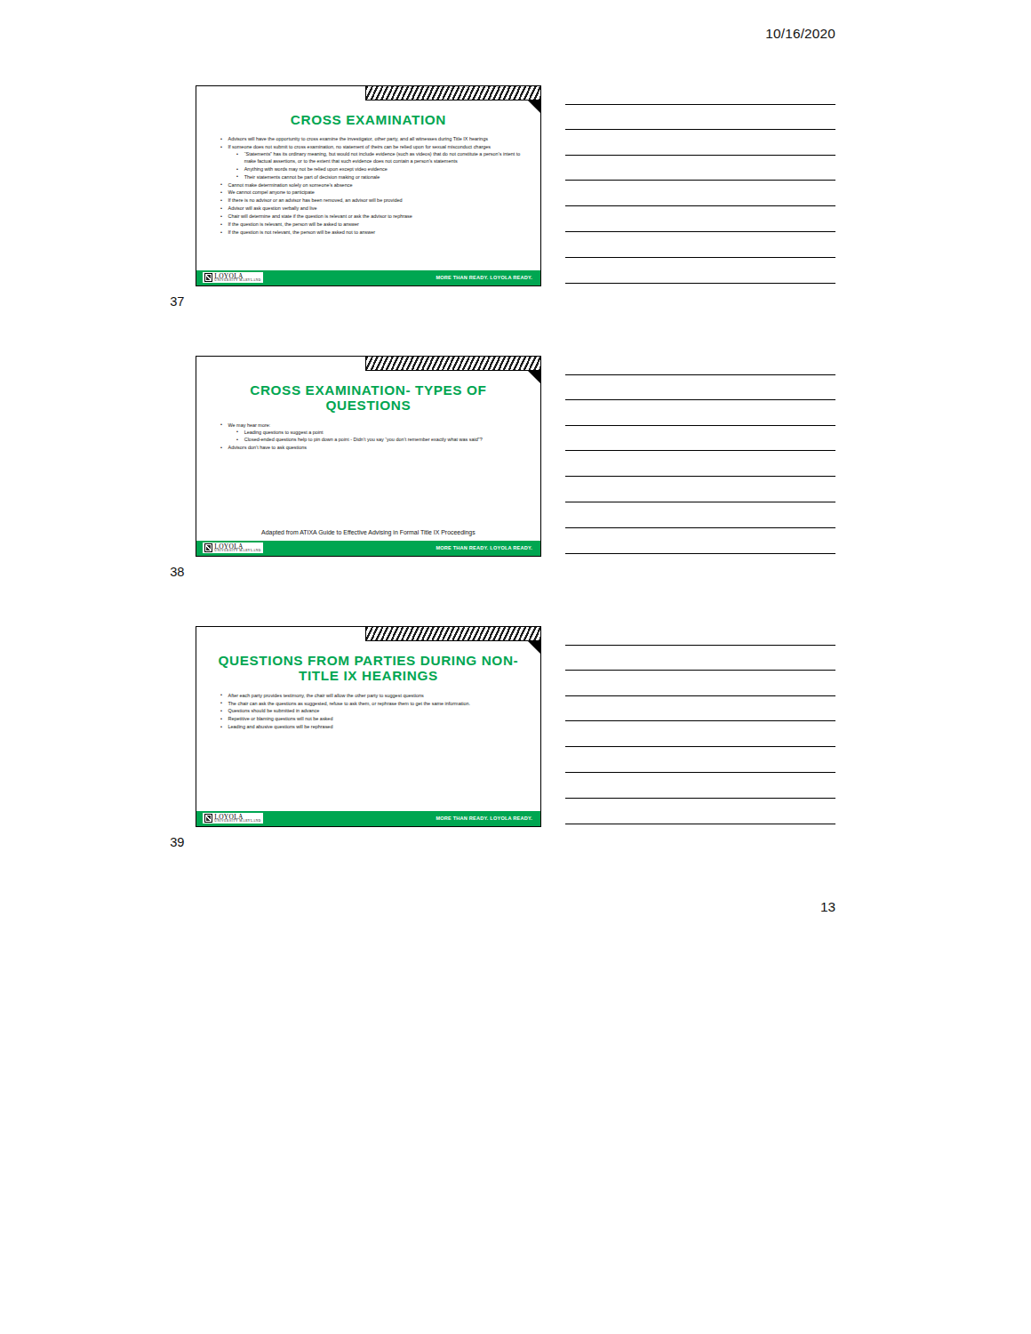10/16/2020
Cross Examination
Advisors will have the opportunity to cross examine the investigator, other party, and all witnesses during Title IX hearings
If someone does not submit to cross examination, no statement of theirs can be relied upon for sexual misconduct charges
“Statements” has its ordinary meaning, but would not include evidence (such as videos) that do not constitute a person’s intent to make factual assertions, or to the extent that such evidence does not contain a person’s statements
Anything with words may not be relied upon except video evidence
Their statements cannot be part of decision making or rationale
Cannot make determination solely on someone’s absence
We cannot compel anyone to participate
If there is no advisor or an advisor has been removed, an advisor will be provided
Advisor will ask question verbally and live
Chair will determine and state if the question is relevant or ask the advisor to rephrase
If the question is relevant, the person will be asked to answer
If the question is not relevant, the person will be asked not to answer
LOYOLAUNIVERSITY MARYLAND
MORE THAN READY. LOYOLA READY.
37
Cross Examination- Types of Questions
We may hear more:
Leading questions to suggest a point
Closed-ended questions help to pin down a point - Didn’t you say “you don’t remember exactly what was said”?
Advisors don’t have to ask questions
Adapted from ATIXA Guide to Effective Advising in Formal Title IX Proceedings
LOYOLAUNIVERSITY MARYLAND
MORE THAN READY. LOYOLA READY.
38
Questions from Parties During Non-Title IX Hearings
After each party provides testimony, the chair will allow the other party to suggest questions
The chair can ask the questions as suggested, refuse to ask them, or rephrase them to get the same information.
Questions should be submitted in advance
Repetitive or blaming questions will not be asked
Leading and abusive questions will be rephrased
LOYOLAUNIVERSITY MARYLAND
MORE THAN READY. LOYOLA READY.
39
13